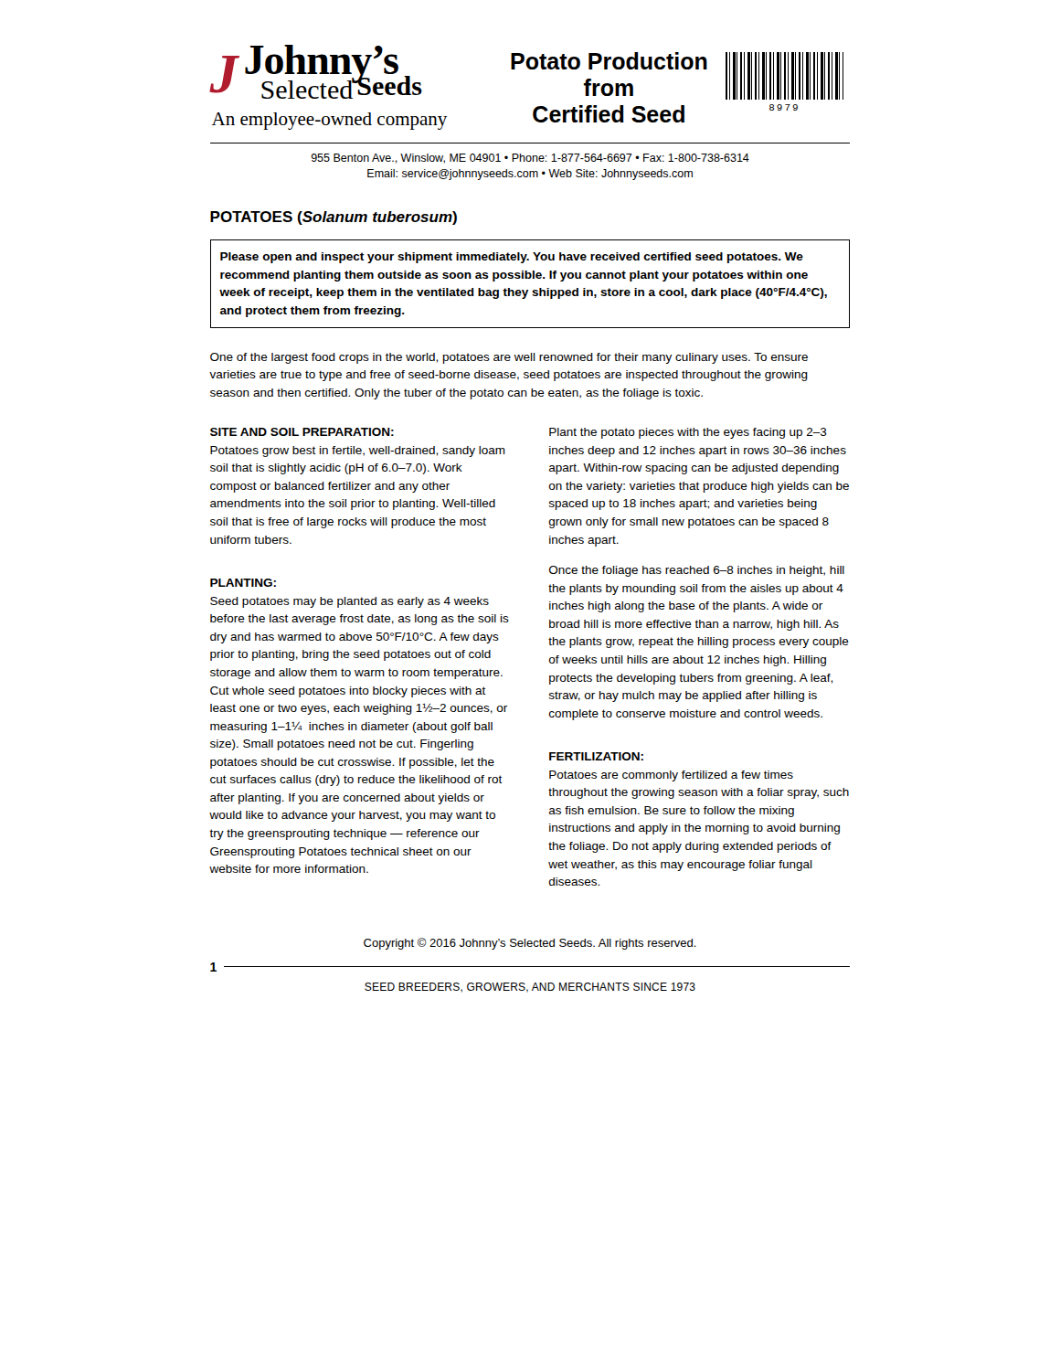J
Johnny’s SelectedSeeds
An employee-owned company
Potato Production from
Certified Seed
8979
955 Benton Ave., Winslow, ME 04901 • Phone: 1-877-564-6697 • Fax: 1-800-738-6314
Email: service@johnnyseeds.com • Web Site: Johnnyseeds.com
POTATOES (Solanum tuberosum)
Please open and inspect your shipment immediately. You have received certified seed potatoes. We recommend planting them outside as soon as possible. If you cannot plant your potatoes within one week of receipt, keep them in the ventilated bag they shipped in, store in a cool, dark place (40°F/4.4°C), and protect them from freezing.
One of the largest food crops in the world, potatoes are well renowned for their many culinary uses. To ensure varieties are true to type and free of seed-borne disease, seed potatoes are inspected throughout the growing season and then certified. Only the tuber of the potato can be eaten, as the foliage is toxic.
Site and Soil Preparation:
Potatoes grow best in fertile, well-drained, sandy loam soil that is slightly acidic (pH of 6.0–7.0). Work compost or balanced fertilizer and any other amendments into the soil prior to planting. Well-tilled soil that is free of large rocks will produce the most uniform tubers.
Planting:
Seed potatoes may be planted as early as 4 weeks before the last average frost date, as long as the soil is dry and has warmed to above 50°F/10°C. A few days prior to planting, bring the seed potatoes out of cold storage and allow them to warm to room temperature. Cut whole seed potatoes into blocky pieces with at least one or two eyes, each weighing 1½–2 ounces, or measuring 1–1¼ inches in diameter (about golf ball size). Small potatoes need not be cut. Fingerling potatoes should be cut crosswise. If possible, let the cut surfaces callus (dry) to reduce the likelihood of rot after planting. If you are concerned about yields or would like to advance your harvest, you may want to try the greensprouting technique — reference our Greensprouting Potatoes technical sheet on our website for more information.
Plant the potato pieces with the eyes facing up 2–3 inches deep and 12 inches apart in rows 30–36 inches apart. Within-row spacing can be adjusted depending on the variety: varieties that produce high yields can be spaced up to 18 inches apart; and varieties being grown only for small new potatoes can be spaced 8 inches apart.
Once the foliage has reached 6–8 inches in height, hill the plants by mounding soil from the aisles up about 4 inches high along the base of the plants. A wide or broad hill is more effective than a narrow, high hill. As the plants grow, repeat the hilling process every couple of weeks until hills are about 12 inches high. Hilling protects the developing tubers from greening. A leaf, straw, or hay mulch may be applied after hilling is complete to conserve moisture and control weeds.
Fertilization:
Potatoes are commonly fertilized a few times throughout the growing season with a foliar spray, such as fish emulsion. Be sure to follow the mixing instructions and apply in the morning to avoid burning the foliage. Do not apply during extended periods of wet weather, as this may encourage foliar fungal diseases.
Copyright © 2016 Johnny’s Selected Seeds. All rights reserved.
1
SEED BREEDERS, GROWERS, AND MERCHANTS SINCE 1973